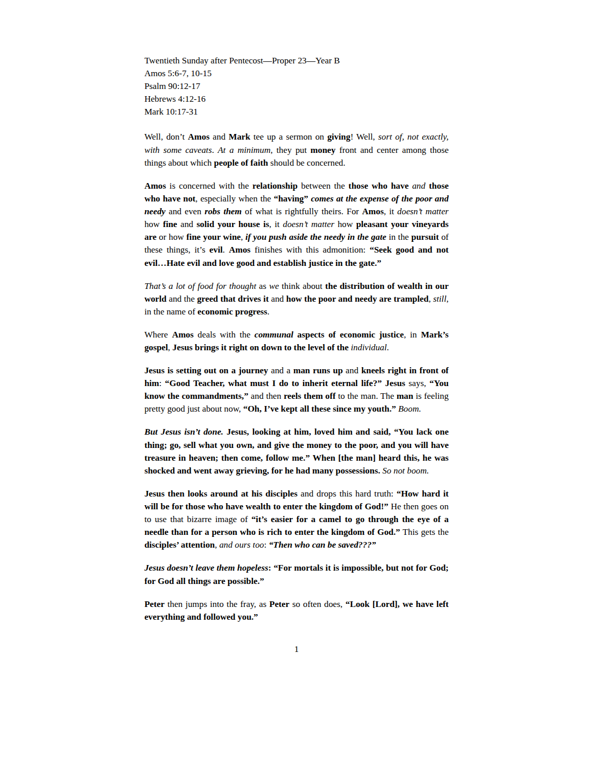Twentieth Sunday after Pentecost—Proper 23—Year B
Amos 5:6-7, 10-15
Psalm 90:12-17
Hebrews 4:12-16
Mark 10:17-31
Well, don’t Amos and Mark tee up a sermon on giving! Well, sort of, not exactly, with some caveats. At a minimum, they put money front and center among those things about which people of faith should be concerned.
Amos is concerned with the relationship between the those who have and those who have not, especially when the “having” comes at the expense of the poor and needy and even robs them of what is rightfully theirs. For Amos, it doesn’t matter how fine and solid your house is, it doesn’t matter how pleasant your vineyards are or how fine your wine, if you push aside the needy in the gate in the pursuit of these things, it’s evil. Amos finishes with this admonition: “Seek good and not evil…Hate evil and love good and establish justice in the gate.”
That’s a lot of food for thought as we think about the distribution of wealth in our world and the greed that drives it and how the poor and needy are trampled, still, in the name of economic progress.
Where Amos deals with the communal aspects of economic justice, in Mark’s gospel, Jesus brings it right on down to the level of the individual.
Jesus is setting out on a journey and a man runs up and kneels right in front of him: “Good Teacher, what must I do to inherit eternal life?” Jesus says, “You know the commandments,” and then reels them off to the man. The man is feeling pretty good just about now, “Oh, I’ve kept all these since my youth.” Boom.
But Jesus isn’t done. Jesus, looking at him, loved him and said, “You lack one thing; go, sell what you own, and give the money to the poor, and you will have treasure in heaven; then come, follow me.” When [the man] heard this, he was shocked and went away grieving, for he had many possessions. So not boom.
Jesus then looks around at his disciples and drops this hard truth: “How hard it will be for those who have wealth to enter the kingdom of God!” He then goes on to use that bizarre image of “it’s easier for a camel to go through the eye of a needle than for a person who is rich to enter the kingdom of God.” This gets the disciples’ attention, and ours too: “Then who can be saved???”
Jesus doesn’t leave them hopeless: “For mortals it is impossible, but not for God; for God all things are possible.”
Peter then jumps into the fray, as Peter so often does, “Look [Lord], we have left everything and followed you.”
1